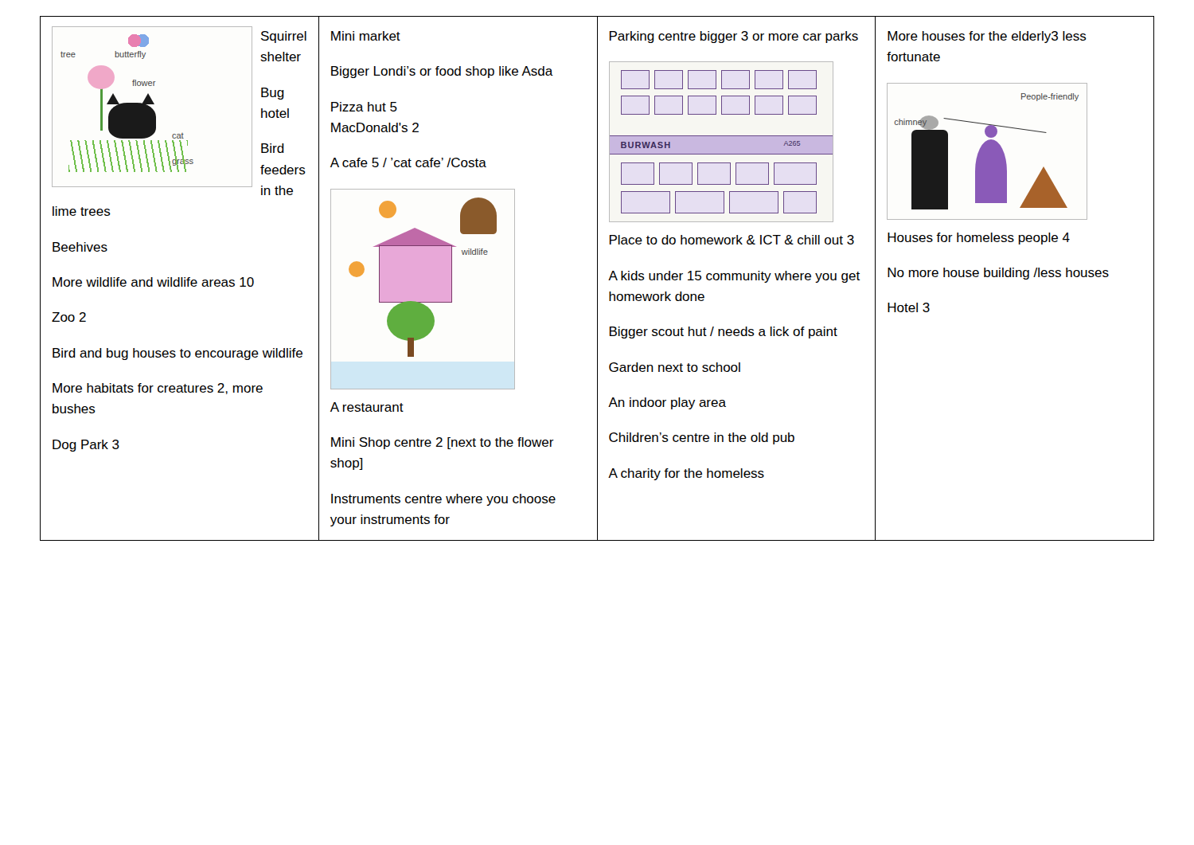| tree butterfly flower cat grass Squirrel shelter Bug hotel Bird feeders in the lime trees Beehives More wildlife and wildlife areas 10 Zoo 2 Bird and bug houses to encourage wildlife More habitats for creatures 2, more bushes Dog Park 3 | Mini market Bigger Londi’s or food shop like Asda Pizza hut 5 MacDonald's 2 A cafe 5 / ’cat cafe’ /Costa wildlife A restaurant Mini Shop centre 2 [next to the flower shop] Instruments centre where you choose your instruments for | Parking centre bigger 3 or more car parks BURWASH A265 Place to do homework & ICT & chill out 3 A kids under 15 community where you get homework done Bigger scout hut / needs a lick of paint Garden next to school An indoor play area Children’s centre in the old pub A charity for the homeless | More houses for the elderly3 less fortunate People-friendly chimney Houses for homeless people 4 No more house building /less houses Hotel 3 |